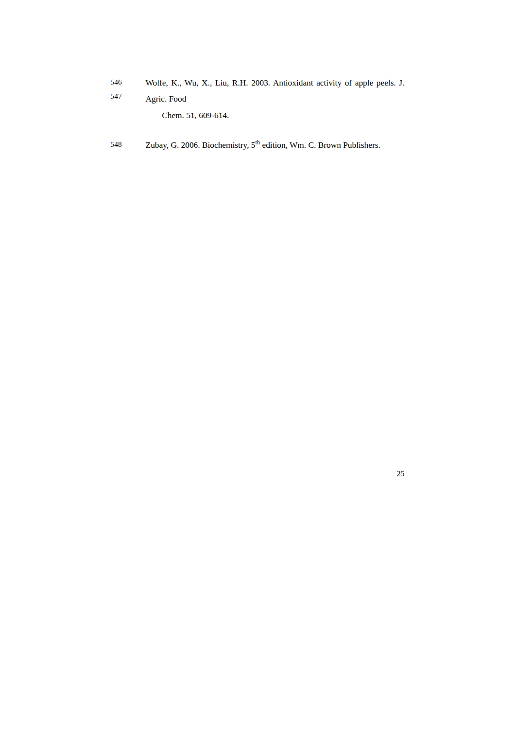546547
Wolfe, K., Wu, X., Liu, R.H. 2003. Antioxidant activity of apple peels. J. Agric. Food Chem. 51, 609-614.
548
Zubay, G. 2006. Biochemistry, 5th edition, Wm. C. Brown Publishers.
25